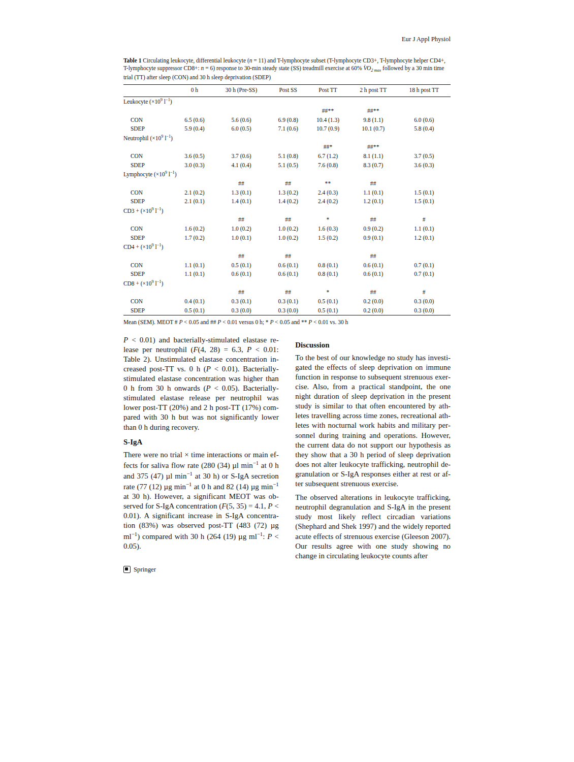Eur J Appl Physiol
Table 1 Circulating leukocyte, differential leukocyte (n = 11) and T-lymphocyte subset (T-lymphocyte CD3+, T-lymphocyte helper CD4+, T-lymphocyte suppressor CD8+: n = 6) response to 30-min steady state (SS) treadmill exercise at 60% VO2 max followed by a 30 min time trial (TT) after sleep (CON) and 30 h sleep deprivation (SDEP)
| | 0 h | 30 h (Pre-SS) | Post SS | Post TT | 2 h post TT | 18 h post TT |
| --- | --- | --- | --- | --- | --- | --- |
| Leukocyte (×10 9 l −1 ) |
| | | | | ##** | ##** | |
| CON | 6.5 (0.6) | 5.6 (0.6) | 6.9 (0.8) | 10.4 (1.3) | 9.8 (1.1) | 6.0 (0.6) |
| SDEP | 5.9 (0.4) | 6.0 (0.5) | 7.1 (0.6) | 10.7 (0.9) | 10.1 (0.7) | 5.8 (0.4) |
| Neutrophil (×10 9 l −1 ) |
| | | | | ##* | ##** | |
| CON | 3.6 (0.5) | 3.7 (0.6) | 5.1 (0.8) | 6.7 (1.2) | 8.1 (1.1) | 3.7 (0.5) |
| SDEP | 3.0 (0.3) | 4.1 (0.4) | 5.1 (0.5) | 7.6 (0.8) | 8.3 (0.7) | 3.6 (0.3) |
| Lymphocyte (×10 9 l −1 ) |
| | | ## | ## | ** | ## | |
| CON | 2.1 (0.2) | 1.3 (0.1) | 1.3 (0.2) | 2.4 (0.3) | 1.1 (0.1) | 1.5 (0.1) |
| SDEP | 2.1 (0.1) | 1.4 (0.1) | 1.4 (0.2) | 2.4 (0.2) | 1.2 (0.1) | 1.5 (0.1) |
| CD3 + (×10 9 l −1 ) |
| | | ## | ## | * | ## | # |
| CON | 1.6 (0.2) | 1.0 (0.2) | 1.0 (0.2) | 1.6 (0.3) | 0.9 (0.2) | 1.1 (0.1) |
| SDEP | 1.7 (0.2) | 1.0 (0.1) | 1.0 (0.2) | 1.5 (0.2) | 0.9 (0.1) | 1.2 (0.1) |
| CD4 + (×10 9 l −1 ) |
| | | ## | ## | | ## | |
| CON | 1.1 (0.1) | 0.5 (0.1) | 0.6 (0.1) | 0.8 (0.1) | 0.6 (0.1) | 0.7 (0.1) |
| SDEP | 1.1 (0.1) | 0.6 (0.1) | 0.6 (0.1) | 0.8 (0.1) | 0.6 (0.1) | 0.7 (0.1) |
| CD8 + (×10 9 l −1 ) |
| | | ## | ## | * | ## | # |
| CON | 0.4 (0.1) | 0.3 (0.1) | 0.3 (0.1) | 0.5 (0.1) | 0.2 (0.0) | 0.3 (0.0) |
| SDEP | 0.5 (0.1) | 0.3 (0.0) | 0.3 (0.0) | 0.5 (0.1) | 0.2 (0.0) | 0.3 (0.0) |
Mean (SEM). MEOT # P < 0.05 and ## P < 0.01 versus 0 h; * P < 0.05 and ** P < 0.01 vs. 30 h
P < 0.01) and bacterially-stimulated elastase release per neutrophil (F(4, 28) = 6.3, P < 0.01: Table 2). Unstimulated elastase concentration increased post-TT vs. 0 h (P < 0.01). Bacterially-stimulated elastase concentration was higher than 0 h from 30 h onwards (P < 0.05). Bacterially-stimulated elastase release per neutrophil was lower post-TT (20%) and 2 h post-TT (17%) compared with 30 h but was not significantly lower than 0 h during recovery.
S-IgA
There were no trial × time interactions or main effects for saliva flow rate (280 (34) µl min−1 at 0 h and 375 (47) µl min−1 at 30 h) or S-IgA secretion rate (77 (12) µg min−1 at 0 h and 82 (14) µg min−1 at 30 h). However, a significant MEOT was observed for S-IgA concentration (F(5, 35) = 4.1, P < 0.01). A significant increase in S-IgA concentration (83%) was observed post-TT (483 (72) µg ml−1) compared with 30 h (264 (19) µg ml−1: P < 0.05).
Discussion
To the best of our knowledge no study has investigated the effects of sleep deprivation on immune function in response to subsequent strenuous exercise. Also, from a practical standpoint, the one night duration of sleep deprivation in the present study is similar to that often encountered by athletes travelling across time zones, recreational athletes with nocturnal work habits and military personnel during training and operations. However, the current data do not support our hypothesis as they show that a 30 h period of sleep deprivation does not alter leukocyte trafficking, neutrophil degranulation or S-IgA responses either at rest or after subsequent strenuous exercise.
The observed alterations in leukocyte trafficking, neutrophil degranulation and S-IgA in the present study most likely reflect circadian variations (Shephard and Shek 1997) and the widely reported acute effects of strenuous exercise (Gleeson 2007). Our results agree with one study showing no change in circulating leukocyte counts after
Springer